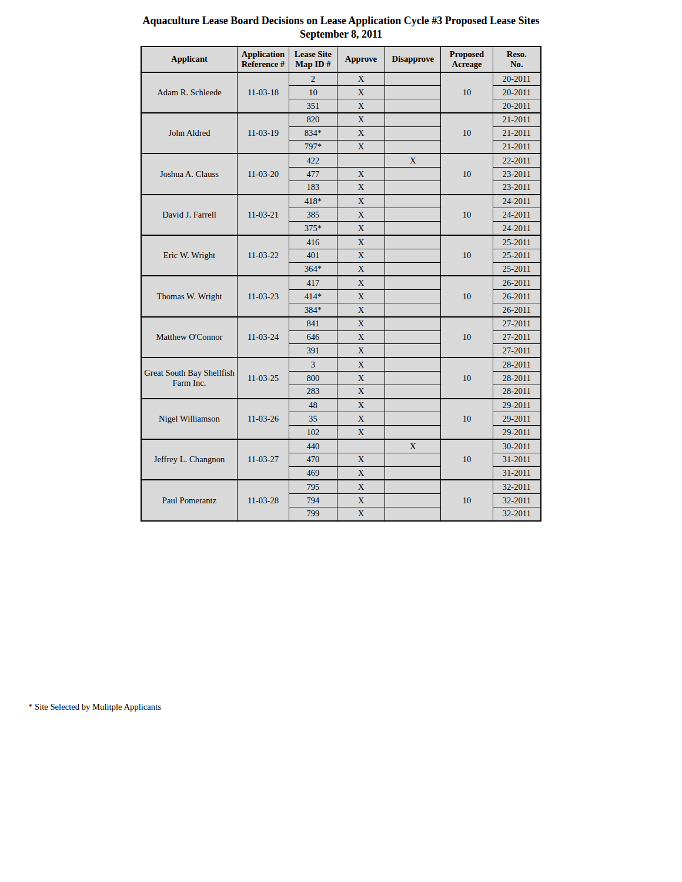Aquaculture Lease Board Decisions on Lease Application Cycle #3 Proposed Lease Sites
September 8, 2011
| Applicant | Application Reference # | Lease Site Map ID # | Approve | Disapprove | Proposed Acreage | Reso. No. |
| --- | --- | --- | --- | --- | --- | --- |
| Adam R. Schleede | 11-03-18 | 2 | X | | 10 | 20-2011 |
| 10 | X | | 20-2011 |
| 351 | X | | 20-2011 |
| John Aldred | 11-03-19 | 820 | X | | 10 | 21-2011 |
| 834* | X | | 21-2011 |
| 797* | X | | 21-2011 |
| Joshua A. Clauss | 11-03-20 | 422 | | X | 10 | 22-2011 |
| 477 | X | | 23-2011 |
| 183 | X | | 23-2011 |
| David J. Farrell | 11-03-21 | 418* | X | | 10 | 24-2011 |
| 385 | X | | 24-2011 |
| 375* | X | | 24-2011 |
| Eric W. Wright | 11-03-22 | 416 | X | | 10 | 25-2011 |
| 401 | X | | 25-2011 |
| 364* | X | | 25-2011 |
| Thomas W. Wright | 11-03-23 | 417 | X | | 10 | 26-2011 |
| 414* | X | | 26-2011 |
| 384* | X | | 26-2011 |
| Matthew O'Connor | 11-03-24 | 841 | X | | 10 | 27-2011 |
| 646 | X | | 27-2011 |
| 391 | X | | 27-2011 |
| Great South Bay Shellfish Farm Inc. | 11-03-25 | 3 | X | | 10 | 28-2011 |
| 800 | X | | 28-2011 |
| 283 | X | | 28-2011 |
| Nigel Williamson | 11-03-26 | 48 | X | | 10 | 29-2011 |
| 35 | X | | 29-2011 |
| 102 | X | | 29-2011 |
| Jeffrey L. Changnon | 11-03-27 | 440 | | X | 10 | 30-2011 |
| 470 | X | | 31-2011 |
| 469 | X | | 31-2011 |
| Paul Pomerantz | 11-03-28 | 795 | X | | 10 | 32-2011 |
| 794 | X | | 32-2011 |
| 799 | X | | 32-2011 |
* Site Selected by Mulitple Applicants